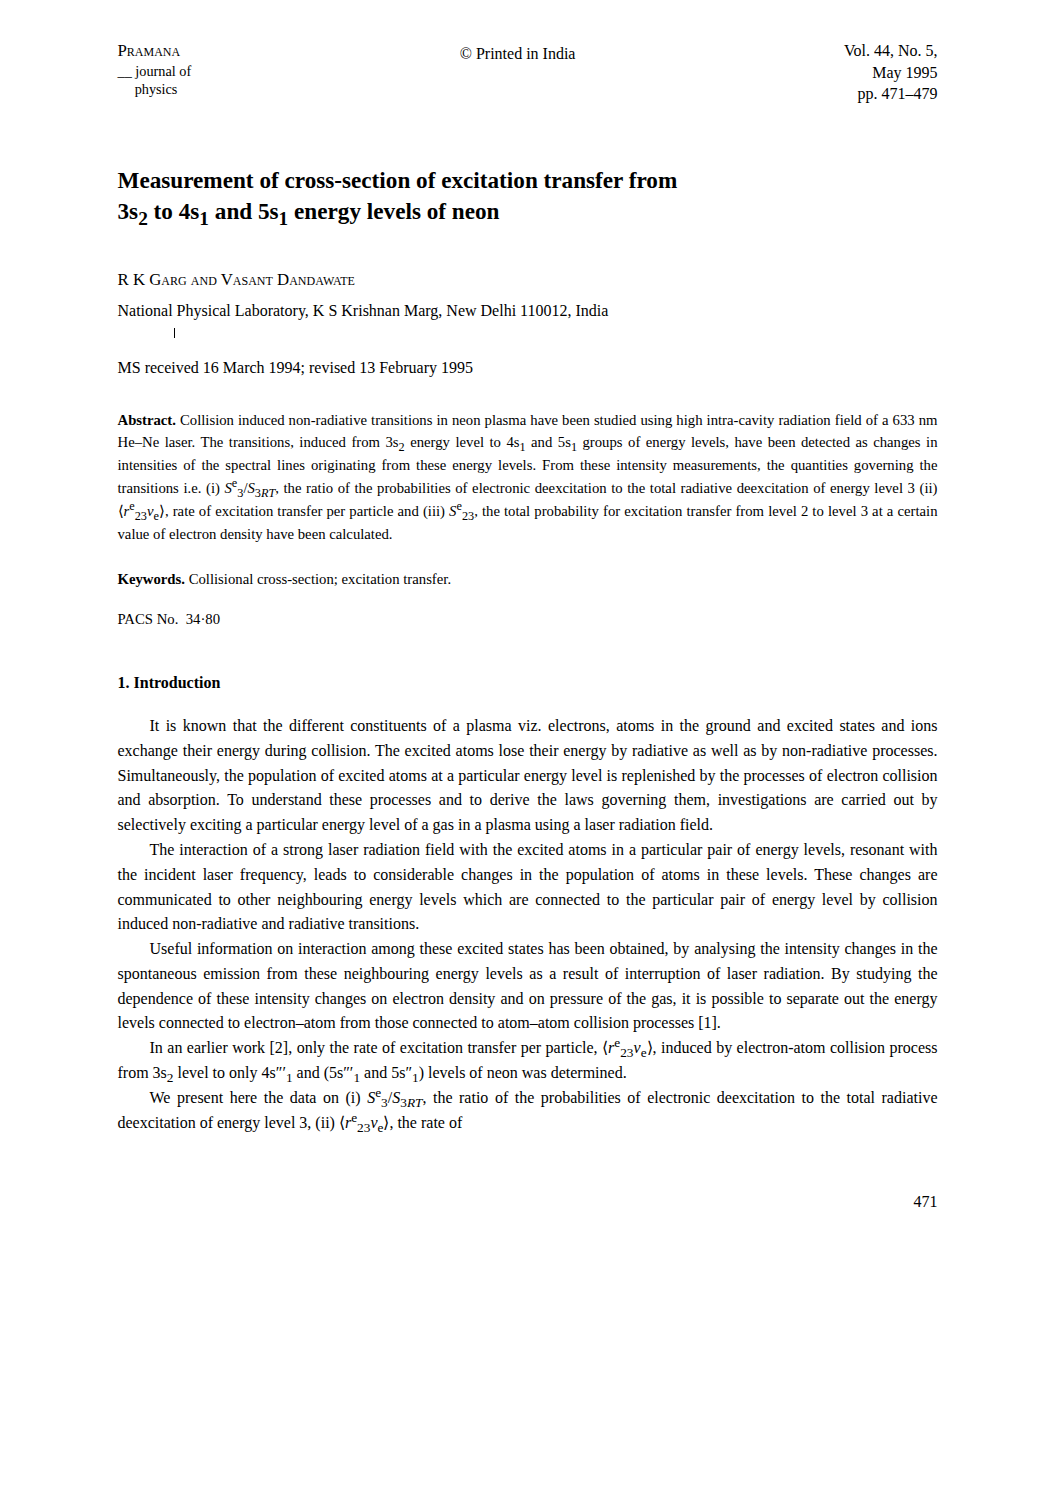Pramana __ journal of physics
© Printed in India
Vol. 44, No. 5,
May 1995
pp. 471–479
Measurement of cross-section of excitation transfer from
3s2 to 4s1 and 5s1 energy levels of neon
R K Garg and Vasant Dandawate
National Physical Laboratory, K S Krishnan Marg, New Delhi 110012, India
MS received 16 March 1994; revised 13 February 1995
Abstract. Collision induced non-radiative transitions in neon plasma have been studied using high intra-cavity radiation field of a 633 nm He–Ne laser. The transitions, induced from 3s2 energy level to 4s1 and 5s1 groups of energy levels, have been detected as changes in intensities of the spectral lines originating from these energy levels. From these intensity measurements, the quantities governing the transitions i.e. (i) Se3/S3RT, the ratio of the probabilities of electronic deexcitation to the total radiative deexcitation of energy level 3 (ii) ⟨re23ve⟩, rate of excitation transfer per particle and (iii) Se23, the total probability for excitation transfer from level 2 to level 3 at a certain value of electron density have been calculated.
Keywords. Collisional cross-section; excitation transfer.
PACS No. 34·80
1. Introduction
It is known that the different constituents of a plasma viz. electrons, atoms in the ground and excited states and ions exchange their energy during collision. The excited atoms lose their energy by radiative as well as by non-radiative processes. Simultaneously, the population of excited atoms at a particular energy level is replenished by the processes of electron collision and absorption. To understand these processes and to derive the laws governing them, investigations are carried out by selectively exciting a particular energy level of a gas in a plasma using a laser radiation field.
The interaction of a strong laser radiation field with the excited atoms in a particular pair of energy levels, resonant with the incident laser frequency, leads to considerable changes in the population of atoms in these levels. These changes are communicated to other neighbouring energy levels which are connected to the particular pair of energy level by collision induced non-radiative and radiative transitions.
Useful information on interaction among these excited states has been obtained, by analysing the intensity changes in the spontaneous emission from these neighbouring energy levels as a result of interruption of laser radiation. By studying the dependence of these intensity changes on electron density and on pressure of the gas, it is possible to separate out the energy levels connected to electron–atom from those connected to atom–atom collision processes [1].
In an earlier work [2], only the rate of excitation transfer per particle, ⟨re23ve⟩, induced by electron-atom collision process from 3s2 level to only 4s″′1 and (5s″′1 and 5s″1) levels of neon was determined.
We present here the data on (i) Se3/S3RT, the ratio of the probabilities of electronic deexcitation to the total radiative deexcitation of energy level 3, (ii) ⟨re23ve⟩, the rate of
471